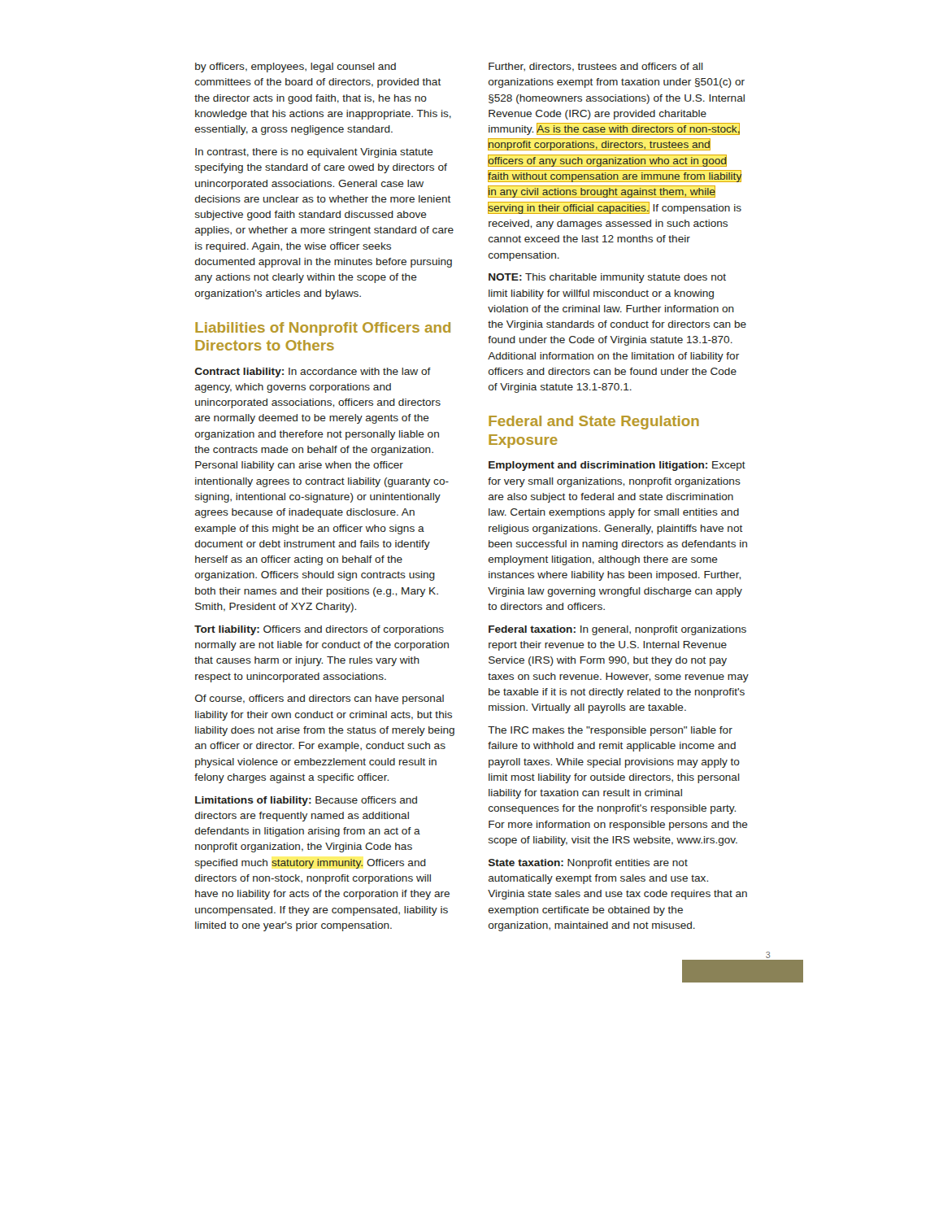by officers, employees, legal counsel and committees of the board of directors, provided that the director acts in good faith, that is, he has no knowledge that his actions are inappropriate. This is, essentially, a gross negligence standard.
In contrast, there is no equivalent Virginia statute specifying the standard of care owed by directors of unincorporated associations. General case law decisions are unclear as to whether the more lenient subjective good faith standard discussed above applies, or whether a more stringent standard of care is required. Again, the wise officer seeks documented approval in the minutes before pursuing any actions not clearly within the scope of the organization's articles and bylaws.
Liabilities of Nonprofit Officers and Directors to Others
Contract liability: In accordance with the law of agency, which governs corporations and unincorporated associations, officers and directors are normally deemed to be merely agents of the organization and therefore not personally liable on the contracts made on behalf of the organization. Personal liability can arise when the officer intentionally agrees to contract liability (guaranty co-signing, intentional co-signature) or unintentionally agrees because of inadequate disclosure. An example of this might be an officer who signs a document or debt instrument and fails to identify herself as an officer acting on behalf of the organization. Officers should sign contracts using both their names and their positions (e.g., Mary K. Smith, President of XYZ Charity).
Tort liability: Officers and directors of corporations normally are not liable for conduct of the corporation that causes harm or injury. The rules vary with respect to unincorporated associations.
Of course, officers and directors can have personal liability for their own conduct or criminal acts, but this liability does not arise from the status of merely being an officer or director. For example, conduct such as physical violence or embezzlement could result in felony charges against a specific officer.
Limitations of liability: Because officers and directors are frequently named as additional defendants in litigation arising from an act of a nonprofit organization, the Virginia Code has specified much statutory immunity. Officers and directors of non-stock, nonprofit corporations will have no liability for acts of the corporation if they are uncompensated. If they are compensated, liability is limited to one year's prior compensation.
Further, directors, trustees and officers of all organizations exempt from taxation under §501(c) or §528 (homeowners associations) of the U.S. Internal Revenue Code (IRC) are provided charitable immunity. As is the case with directors of non-stock, nonprofit corporations, directors, trustees and officers of any such organization who act in good faith without compensation are immune from liability in any civil actions brought against them, while serving in their official capacities. If compensation is received, any damages assessed in such actions cannot exceed the last 12 months of their compensation.
NOTE: This charitable immunity statute does not limit liability for willful misconduct or a knowing violation of the criminal law. Further information on the Virginia standards of conduct for directors can be found under the Code of Virginia statute 13.1-870. Additional information on the limitation of liability for officers and directors can be found under the Code of Virginia statute 13.1-870.1.
Federal and State Regulation Exposure
Employment and discrimination litigation: Except for very small organizations, nonprofit organizations are also subject to federal and state discrimination law. Certain exemptions apply for small entities and religious organizations. Generally, plaintiffs have not been successful in naming directors as defendants in employment litigation, although there are some instances where liability has been imposed. Further, Virginia law governing wrongful discharge can apply to directors and officers.
Federal taxation: In general, nonprofit organizations report their revenue to the U.S. Internal Revenue Service (IRS) with Form 990, but they do not pay taxes on such revenue. However, some revenue may be taxable if it is not directly related to the nonprofit's mission. Virtually all payrolls are taxable.
The IRC makes the "responsible person" liable for failure to withhold and remit applicable income and payroll taxes. While special provisions may apply to limit most liability for outside directors, this personal liability for taxation can result in criminal consequences for the nonprofit's responsible party. For more information on responsible persons and the scope of liability, visit the IRS website, www.irs.gov.
State taxation: Nonprofit entities are not automatically exempt from sales and use tax. Virginia state sales and use tax code requires that an exemption certificate be obtained by the organization, maintained and not misused.
3